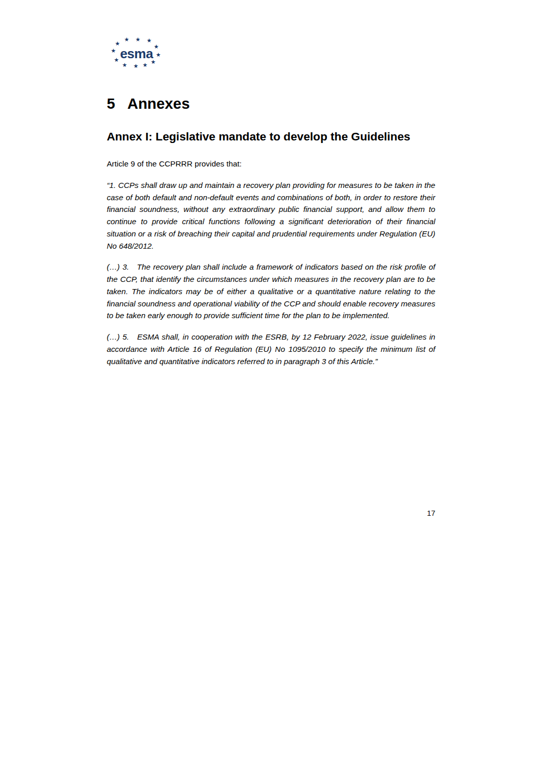★ ★ ★ ★ ★ ★ ★ ★ ★ ★ ★ ★ esma
5 Annexes
Annex I: Legislative mandate to develop the Guidelines
Article 9 of the CCPRRR provides that:
“1. CCPs shall draw up and maintain a recovery plan providing for measures to be taken in the case of both default and non-default events and combinations of both, in order to restore their financial soundness, without any extraordinary public financial support, and allow them to continue to provide critical functions following a significant deterioration of their financial situation or a risk of breaching their capital and prudential requirements under Regulation (EU) No 648/2012.
(…) 3. The recovery plan shall include a framework of indicators based on the risk profile of the CCP, that identify the circumstances under which measures in the recovery plan are to be taken. The indicators may be of either a qualitative or a quantitative nature relating to the financial soundness and operational viability of the CCP and should enable recovery measures to be taken early enough to provide sufficient time for the plan to be implemented.
(…) 5. ESMA shall, in cooperation with the ESRB, by 12 February 2022, issue guidelines in accordance with Article 16 of Regulation (EU) No 1095/2010 to specify the minimum list of qualitative and quantitative indicators referred to in paragraph 3 of this Article.”
17